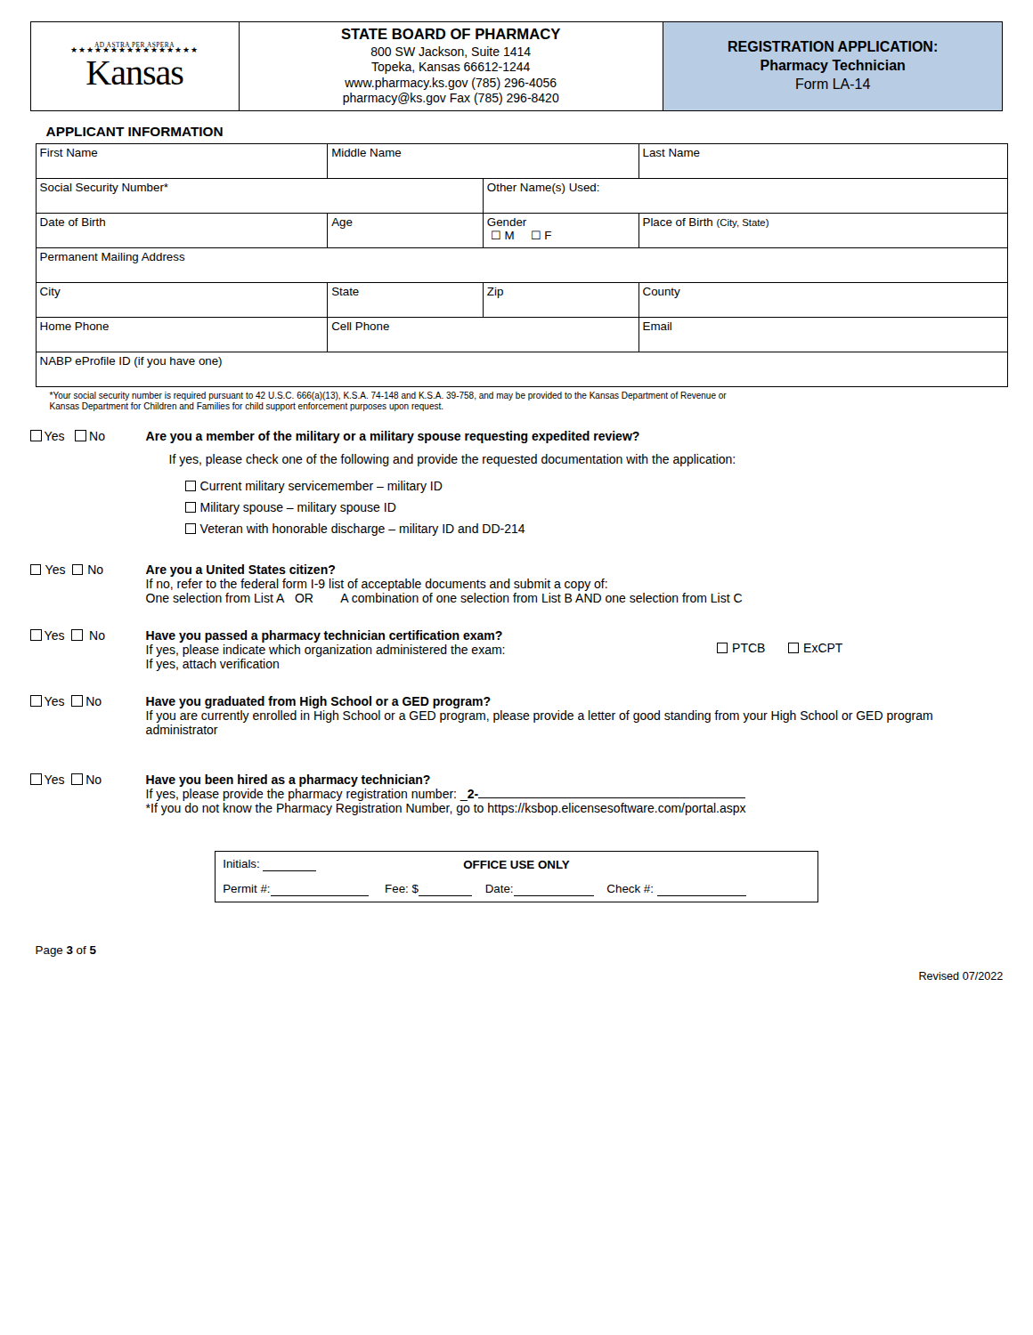| AD ASTRA PER ASPERA ★★★★★★★★★★★★★★★★ Kansas | STATE BOARD OF PHARMACY 800 SW Jackson, Suite 1414 Topeka, Kansas 66612-1244 www.pharmacy.ks.gov (785) 296-4056 pharmacy@ks.gov Fax (785) 296-8420 | REGISTRATION APPLICATION: Pharmacy Technician Form LA-14 |
APPLICANT INFORMATION
| First Name | Middle Name | Last Name |
| Social Security Number* | Other Name(s) Used: |
| Date of Birth | Age | Gender ☐ M ☐ F | Place of Birth (City, State) |
| Permanent Mailing Address |
| City | State | Zip | County |
| Home Phone | Cell Phone | Email |
| NABP eProfile ID (if you have one) |
*Your social security number is required pursuant to 42 U.S.C. 666(a)(13), K.S.A. 74-148 and K.S.A. 39-758, and may be provided to the Kansas Department of Revenue or
Kansas Department for Children and Families for child support enforcement purposes upon request.
| Yes No | Are you a member of the military or a military spouse requesting expedited review? If yes, please check one of the following and provide the requested documentation with the application: Current military servicemember – military ID Military spouse – military spouse ID Veteran with honorable discharge – military ID and DD-214 |
| Yes No | Are you a United States citizen? If no, refer to the federal form I-9 list of acceptable documents and submit a copy of: One selection from List A OR A combination of one selection from List B AND one selection from List C |
| Yes No | Have you passed a pharmacy technician certification exam? If yes, please indicate which organization administered the exam: If yes, attach verification PTCB ExCPT |
| Yes No | Have you graduated from High School or a GED program? If you are currently enrolled in High School or a GED program, please provide a letter of good standing from your High School or GED program administrator |
| Yes No | Have you been hired as a pharmacy technician? If yes, please provide the pharmacy registration number: _ 2- *If you do not know the Pharmacy Registration Number, go to https://ksbop.elicensesoftware.com/portal.aspx |
| Initials: | OFFICE USE ONLY | |
| Permit #: Fee: $ Date: Check #: |
Page 3 of 5
Revised 07/2022